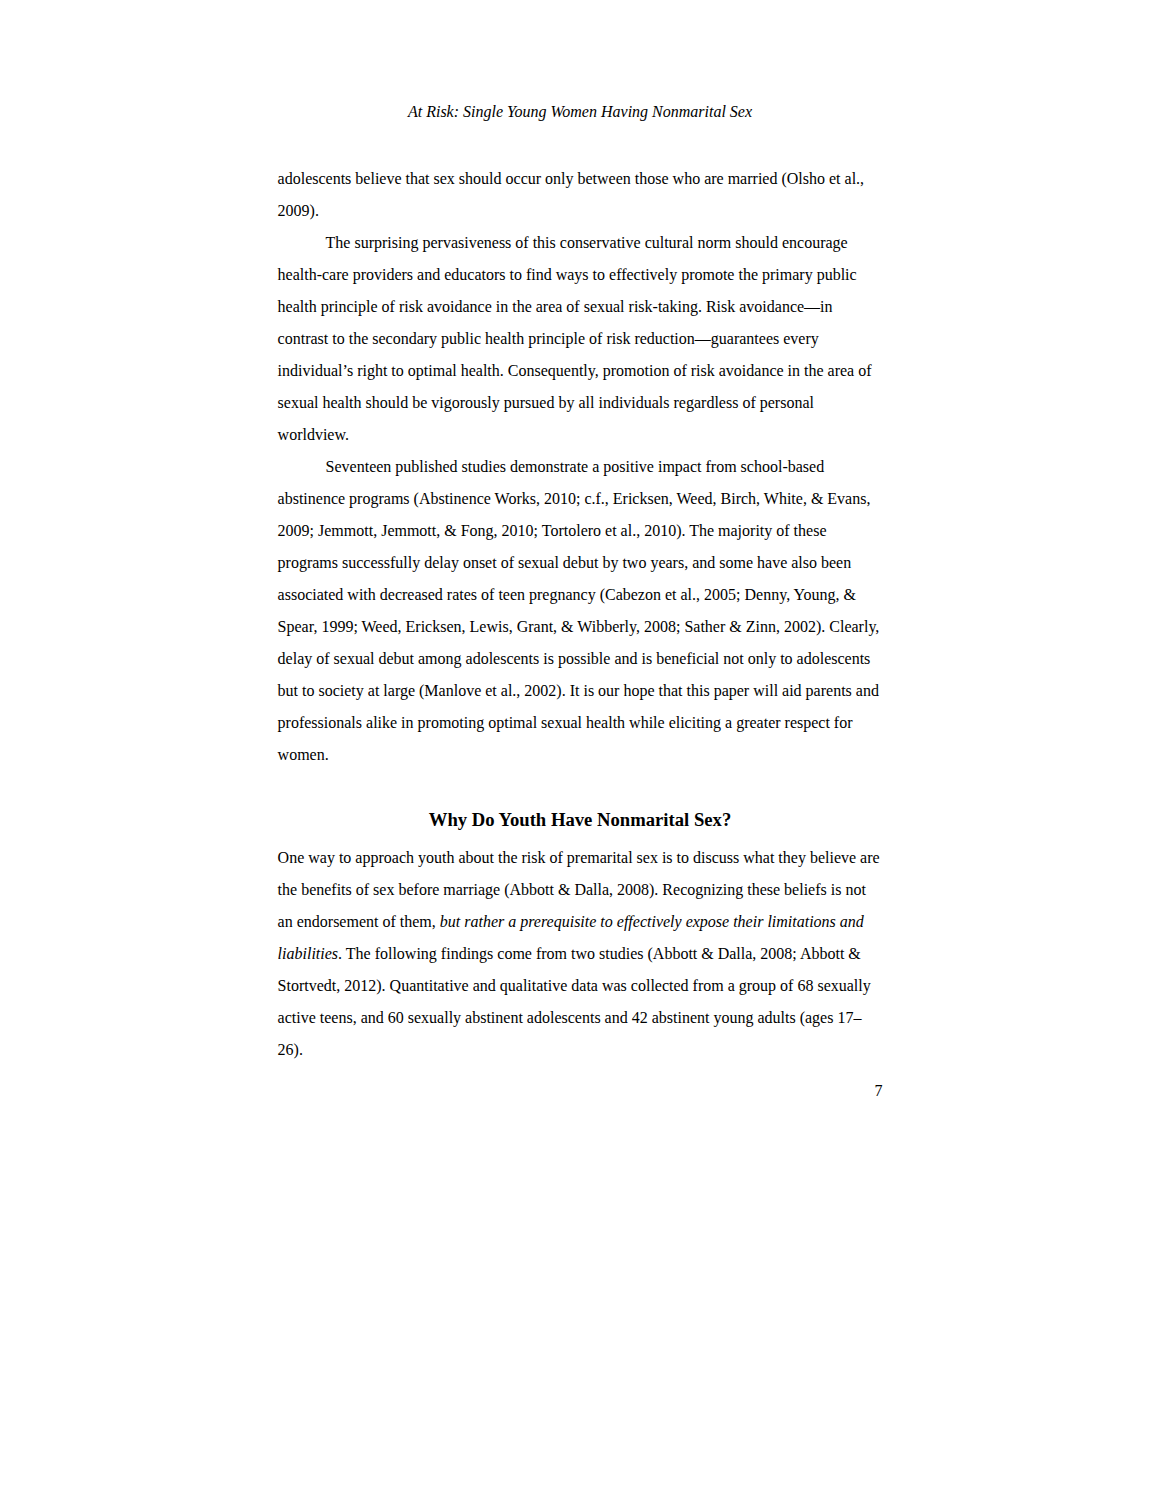At Risk: Single Young Women Having Nonmarital Sex
adolescents believe that sex should occur only between those who are married (Olsho et al., 2009).
The surprising pervasiveness of this conservative cultural norm should encourage health-care providers and educators to find ways to effectively promote the primary public health principle of risk avoidance in the area of sexual risk-taking. Risk avoidance—in contrast to the secondary public health principle of risk reduction—guarantees every individual’s right to optimal health. Consequently, promotion of risk avoidance in the area of sexual health should be vigorously pursued by all individuals regardless of personal worldview.
Seventeen published studies demonstrate a positive impact from school-based abstinence programs (Abstinence Works, 2010; c.f., Ericksen, Weed, Birch, White, & Evans, 2009; Jemmott, Jemmott, & Fong, 2010; Tortolero et al., 2010). The majority of these programs successfully delay onset of sexual debut by two years, and some have also been associated with decreased rates of teen pregnancy (Cabezon et al., 2005; Denny, Young, & Spear, 1999; Weed, Ericksen, Lewis, Grant, & Wibberly, 2008; Sather & Zinn, 2002). Clearly, delay of sexual debut among adolescents is possible and is beneficial not only to adolescents but to society at large (Manlove et al., 2002). It is our hope that this paper will aid parents and professionals alike in promoting optimal sexual health while eliciting a greater respect for women.
Why Do Youth Have Nonmarital Sex?
One way to approach youth about the risk of premarital sex is to discuss what they believe are the benefits of sex before marriage (Abbott & Dalla, 2008). Recognizing these beliefs is not an endorsement of them, but rather a prerequisite to effectively expose their limitations and liabilities. The following findings come from two studies (Abbott & Dalla, 2008; Abbott & Stortvedt, 2012). Quantitative and qualitative data was collected from a group of 68 sexually active teens, and 60 sexually abstinent adolescents and 42 abstinent young adults (ages 17–26).
7